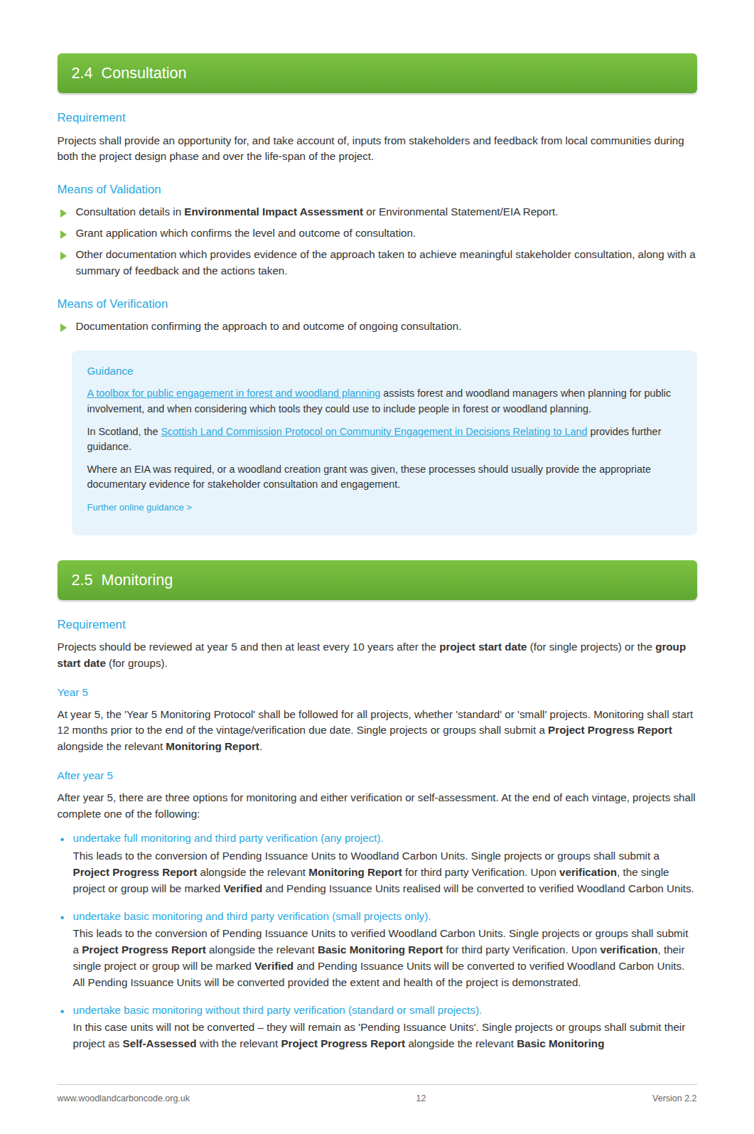2.4 Consultation
Requirement
Projects shall provide an opportunity for, and take account of, inputs from stakeholders and feedback from local communities during both the project design phase and over the life-span of the project.
Means of Validation
Consultation details in Environmental Impact Assessment or Environmental Statement/EIA Report.
Grant application which confirms the level and outcome of consultation.
Other documentation which provides evidence of the approach taken to achieve meaningful stakeholder consultation, along with a summary of feedback and the actions taken.
Means of Verification
Documentation confirming the approach to and outcome of ongoing consultation.
Guidance
A toolbox for public engagement in forest and woodland planning assists forest and woodland managers when planning for public involvement, and when considering which tools they could use to include people in forest or woodland planning.
In Scotland, the Scottish Land Commission Protocol on Community Engagement in Decisions Relating to Land provides further guidance.
Where an EIA was required, or a woodland creation grant was given, these processes should usually provide the appropriate documentary evidence for stakeholder consultation and engagement.
Further online guidance >
2.5 Monitoring
Requirement
Projects should be reviewed at year 5 and then at least every 10 years after the project start date (for single projects) or the group start date (for groups).
Year 5
At year 5, the 'Year 5 Monitoring Protocol' shall be followed for all projects, whether 'standard' or 'small' projects. Monitoring shall start 12 months prior to the end of the vintage/verification due date. Single projects or groups shall submit a Project Progress Report alongside the relevant Monitoring Report.
After year 5
After year 5, there are three options for monitoring and either verification or self-assessment. At the end of each vintage, projects shall complete one of the following:
undertake full monitoring and third party verification (any project). This leads to the conversion of Pending Issuance Units to Woodland Carbon Units. Single projects or groups shall submit a Project Progress Report alongside the relevant Monitoring Report for third party Verification. Upon verification, the single project or group will be marked Verified and Pending Issuance Units realised will be converted to verified Woodland Carbon Units.
undertake basic monitoring and third party verification (small projects only). This leads to the conversion of Pending Issuance Units to verified Woodland Carbon Units. Single projects or groups shall submit a Project Progress Report alongside the relevant Basic Monitoring Report for third party Verification. Upon verification, their single project or group will be marked Verified and Pending Issuance Units will be converted to verified Woodland Carbon Units. All Pending Issuance Units will be converted provided the extent and health of the project is demonstrated.
undertake basic monitoring without third party verification (standard or small projects). In this case units will not be converted – they will remain as 'Pending Issuance Units'. Single projects or groups shall submit their project as Self-Assessed with the relevant Project Progress Report alongside the relevant Basic Monitoring
www.woodlandcarboncode.org.uk 12 Version 2.2